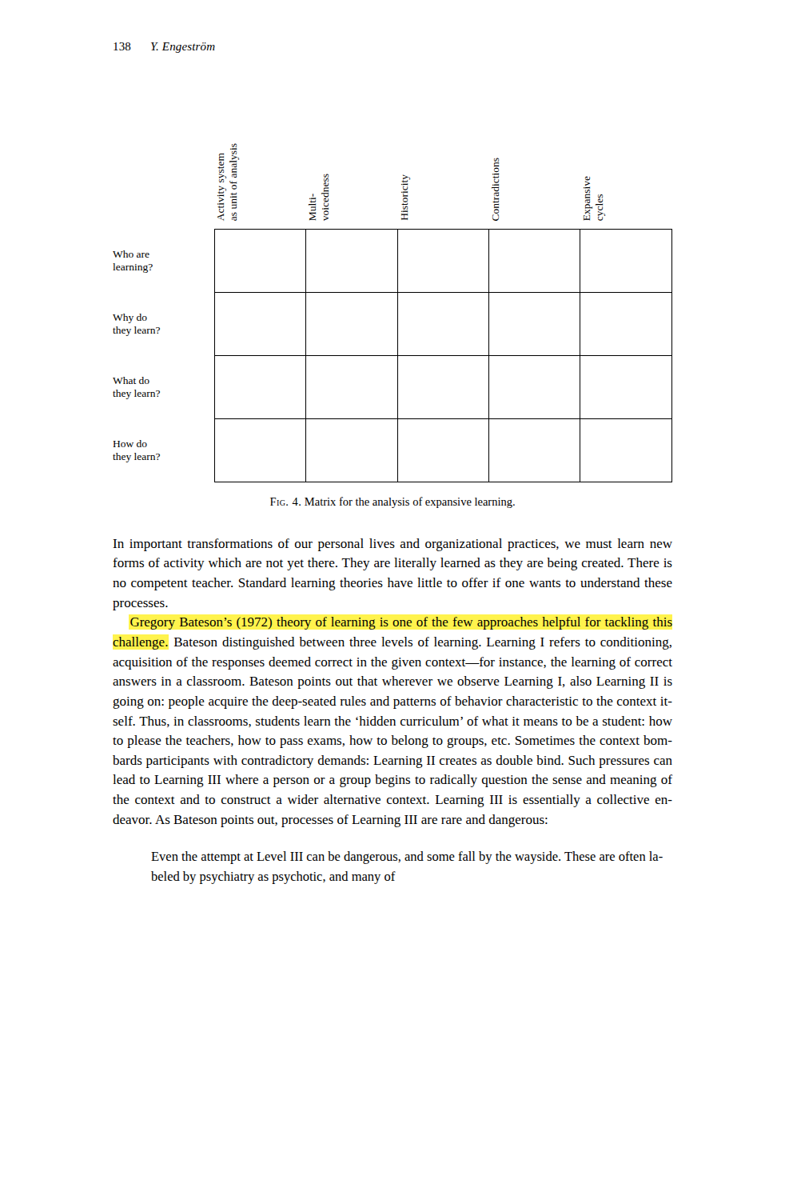138 Y. Engeström
| | Activity system as unit of analysis | Multi- voicedness | Historicity | Contradictions | Expansive cycles |
| --- | --- | --- | --- | --- | --- |
| Who are learning? | | | | | |
| Why do they learn? | | | | | |
| What do they learn? | | | | | |
| How do they learn? | | | | | |
Fig. 4. Matrix for the analysis of expansive learning.
In important transformations of our personal lives and organizational practices, we must learn new forms of activity which are not yet there. They are literally learned as they are being created. There is no competent teacher. Standard learning theories have little to offer if one wants to understand these processes.
Gregory Bateson’s (1972) theory of learning is one of the few approaches helpful for tackling this challenge. Bateson distinguished between three levels of learning. Learning I refers to conditioning, acquisition of the responses deemed correct in the given context—for instance, the learning of correct answers in a classroom. Bateson points out that wherever we observe Learning I, also Learning II is going on: people acquire the deep-seated rules and patterns of behavior characteristic to the context itself. Thus, in classrooms, students learn the ‘hidden curriculum’ of what it means to be a student: how to please the teachers, how to pass exams, how to belong to groups, etc. Sometimes the context bombards participants with contradictory demands: Learning II creates as double bind. Such pressures can lead to Learning III where a person or a group begins to radically question the sense and meaning of the context and to construct a wider alternative context. Learning III is essentially a collective endeavor. As Bateson points out, processes of Learning III are rare and dangerous:
Even the attempt at Level III can be dangerous, and some fall by the wayside. These are often labeled by psychiatry as psychotic, and many of